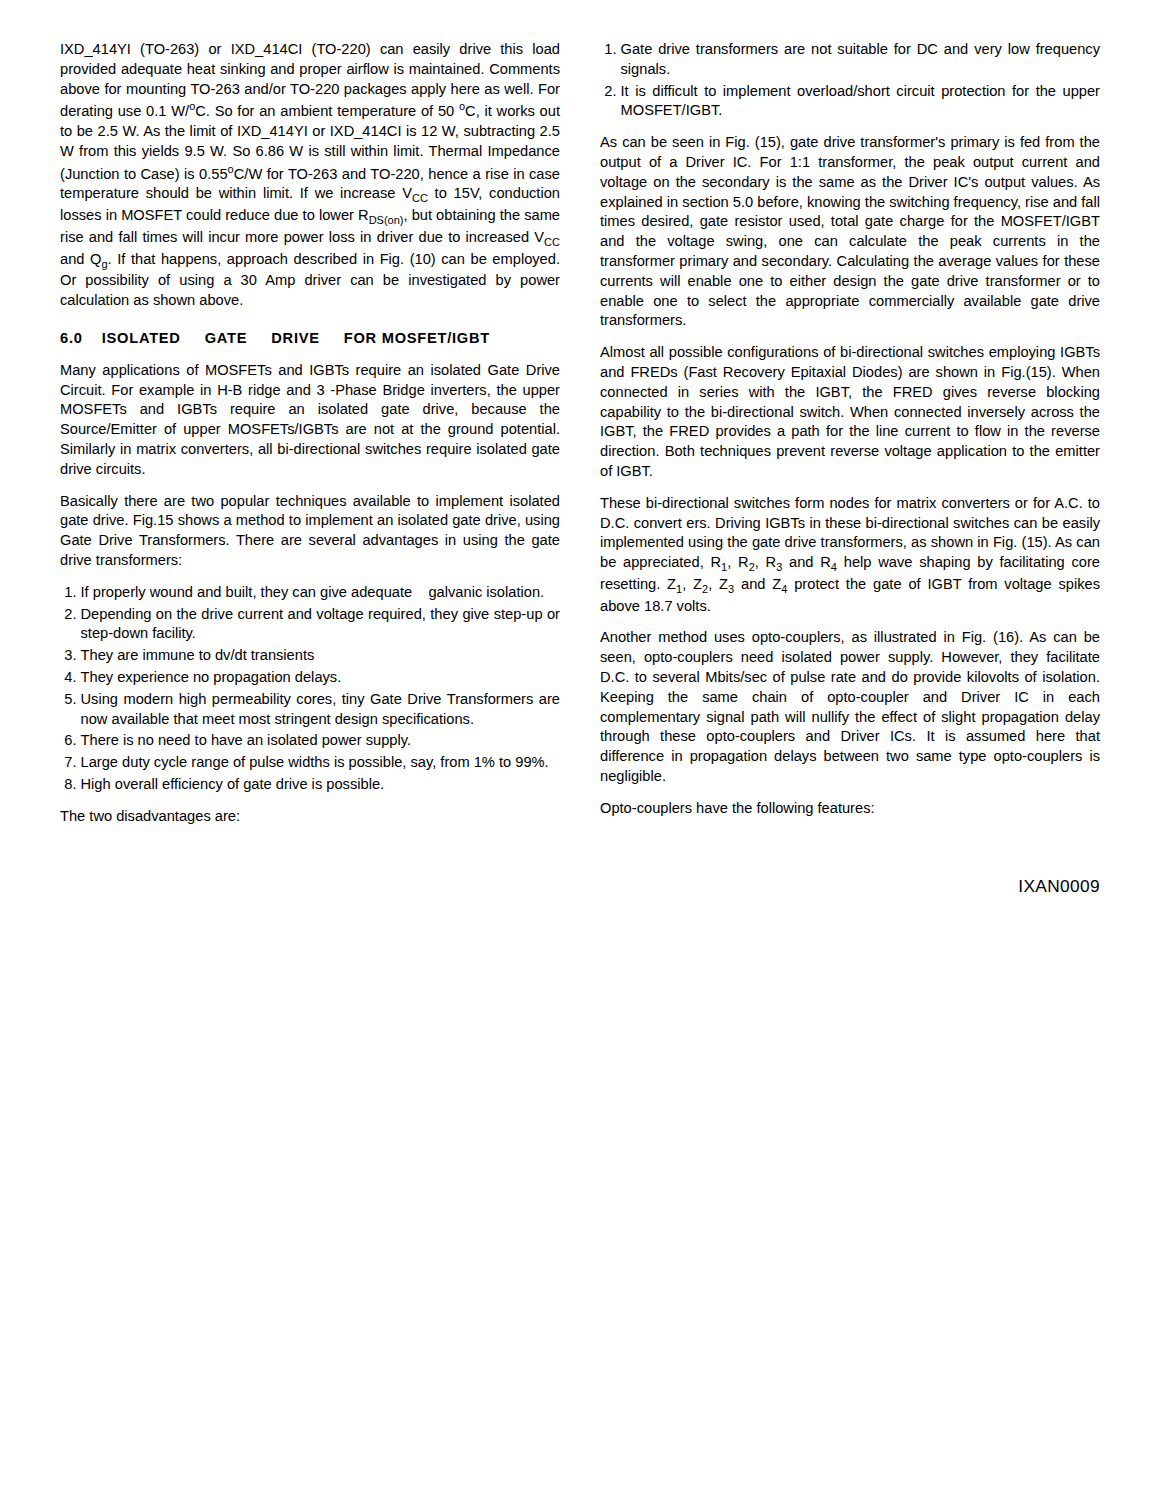IXD_414YI (TO-263) or IXD_414CI (TO-220) can easily drive this load provided adequate heat sinking and proper airflow is maintained. Comments above for mounting TO-263 and/or TO-220 packages apply here as well. For derating use 0.1 W/oC. So for an ambient temperature of 50 oC, it works out to be 2.5 W. As the limit of IXD_414YI or IXD_414CI is 12 W, subtracting 2.5 W from this yields 9.5 W. So 6.86 W is still within limit. Thermal Impedance (Junction to Case) is 0.55oC/W for TO-263 and TO-220, hence a rise in case temperature should be within limit. If we increase VCC to 15V, conduction losses in MOSFET could reduce due to lower RDS(on), but obtaining the same rise and fall times will incur more power loss in driver due to increased VCC and Qg. If that happens, approach described in Fig. (10) can be employed. Or possibility of using a 30 Amp driver can be investigated by power calculation as shown above.
6.0 ISOLATED GATE DRIVE FOR MOSFET/IGBT
Many applications of MOSFETs and IGBTs require an isolated Gate Drive Circuit. For example in H-B ridge and 3 -Phase Bridge inverters, the upper MOSFETs and IGBTs require an isolated gate drive, because the Source/Emitter of upper MOSFETs/IGBTs are not at the ground potential. Similarly in matrix converters, all bi-directional switches require isolated gate drive circuits.
Basically there are two popular techniques available to implement isolated gate drive. Fig.15 shows a method to implement an isolated gate drive, using Gate Drive Transformers. There are several advantages in using the gate drive transformers:
If properly wound and built, they can give adequate galvanic isolation.
Depending on the drive current and voltage required, they give step-up or step-down facility.
They are immune to dv/dt transients
They experience no propagation delays.
Using modern high permeability cores, tiny Gate Drive Transformers are now available that meet most stringent design specifications.
There is no need to have an isolated power supply.
Large duty cycle range of pulse widths is possible, say, from 1% to 99%.
High overall efficiency of gate drive is possible.
The two disadvantages are:
Gate drive transformers are not suitable for DC and very low frequency signals.
It is difficult to implement overload/short circuit protection for the upper MOSFET/IGBT.
As can be seen in Fig. (15), gate drive transformer's primary is fed from the output of a Driver IC. For 1:1 transformer, the peak output current and voltage on the secondary is the same as the Driver IC's output values. As explained in section 5.0 before, knowing the switching frequency, rise and fall times desired, gate resistor used, total gate charge for the MOSFET/IGBT and the voltage swing, one can calculate the peak currents in the transformer primary and secondary. Calculating the average values for these currents will enable one to either design the gate drive transformer or to enable one to select the appropriate commercially available gate drive transformers.
Almost all possible configurations of bi-directional switches employing IGBTs and FREDs (Fast Recovery Epitaxial Diodes) are shown in Fig.(15). When connected in series with the IGBT, the FRED gives reverse blocking capability to the bi-directional switch. When connected inversely across the IGBT, the FRED provides a path for the line current to flow in the reverse direction. Both techniques prevent reverse voltage application to the emitter of IGBT.
These bi-directional switches form nodes for matrix converters or for A.C. to D.C. convert ers. Driving IGBTs in these bi-directional switches can be easily implemented using the gate drive transformers, as shown in Fig. (15). As can be appreciated, R1, R2, R3 and R4 help wave shaping by facilitating core resetting. Z1, Z2, Z3 and Z4 protect the gate of IGBT from voltage spikes above 18.7 volts.
Another method uses opto-couplers, as illustrated in Fig. (16). As can be seen, opto-couplers need isolated power supply. However, they facilitate D.C. to several Mbits/sec of pulse rate and do provide kilovolts of isolation. Keeping the same chain of opto-coupler and Driver IC in each complementary signal path will nullify the effect of slight propagation delay through these opto-couplers and Driver ICs. It is assumed here that difference in propagation delays between two same type opto-couplers is negligible.
Opto-couplers have the following features:
IXAN0009